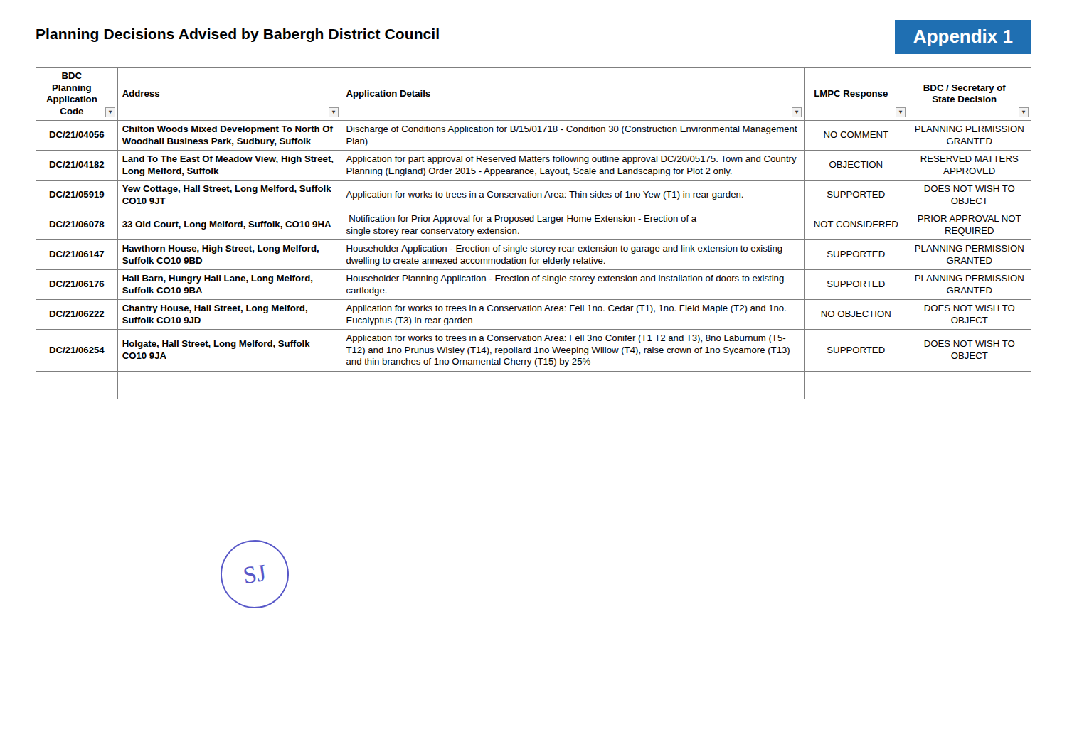Planning Decisions Advised by Babergh District Council
Appendix 1
| BDC Planning Application Code ▾ | Address ▾ | Application Details ▾ | LMPC Response ▾ | BDC / Secretary of State Decision ▾ |
| --- | --- | --- | --- | --- |
| DC/21/04056 | Chilton Woods Mixed Development To North Of Woodhall Business Park, Sudbury, Suffolk | Discharge of Conditions Application for B/15/01718 - Condition 30 (Construction Environmental Management Plan) | NO COMMENT | PLANNING PERMISSION GRANTED |
| DC/21/04182 | Land To The East Of Meadow View, High Street, Long Melford, Suffolk | Application for part approval of Reserved Matters following outline approval DC/20/05175. Town and Country Planning (England) Order 2015 - Appearance, Layout, Scale and Landscaping for Plot 2 only. | OBJECTION | RESERVED MATTERS APPROVED |
| DC/21/05919 | Yew Cottage, Hall Street, Long Melford, Suffolk CO10 9JT | Application for works to trees in a Conservation Area: Thin sides of 1no Yew (T1) in rear garden. | SUPPORTED | DOES NOT WISH TO OBJECT |
| DC/21/06078 | 33 Old Court, Long Melford, Suffolk, CO10 9HA | Notification for Prior Approval for a Proposed Larger Home Extension - Erection of a single storey rear conservatory extension. | NOT CONSIDERED | PRIOR APPROVAL NOT REQUIRED |
| DC/21/06147 | Hawthorn House, High Street, Long Melford, Suffolk CO10 9BD | Householder Application - Erection of single storey rear extension to garage and link extension to existing dwelling to create annexed accommodation for elderly relative. | SUPPORTED | PLANNING PERMISSION GRANTED |
| DC/21/06176 | Hall Barn, Hungry Hall Lane, Long Melford, Suffolk CO10 9BA | Householder Planning Application - Erection of single storey extension and installation of doors to existing cartlodge. | SUPPORTED | PLANNING PERMISSION GRANTED |
| DC/21/06222 | Chantry House, Hall Street, Long Melford, Suffolk CO10 9JD | Application for works to trees in a Conservation Area: Fell 1no. Cedar (T1), 1no. Field Maple (T2) and 1no. Eucalyptus (T3) in rear garden | NO OBJECTION | DOES NOT WISH TO OBJECT |
| DC/21/06254 | Holgate, Hall Street, Long Melford, Suffolk CO10 9JA | Application for works to trees in a Conservation Area: Fell 3no Conifer (T1 T2 and T3), 8no Laburnum (T5-T12) and 1no Prunus Wisley (T14), repollard 1no Weeping Willow (T4), raise crown of 1no Sycamore (T13) and thin branches of 1no Ornamental Cherry (T15) by 25% | SUPPORTED | DOES NOT WISH TO OBJECT |
SJ